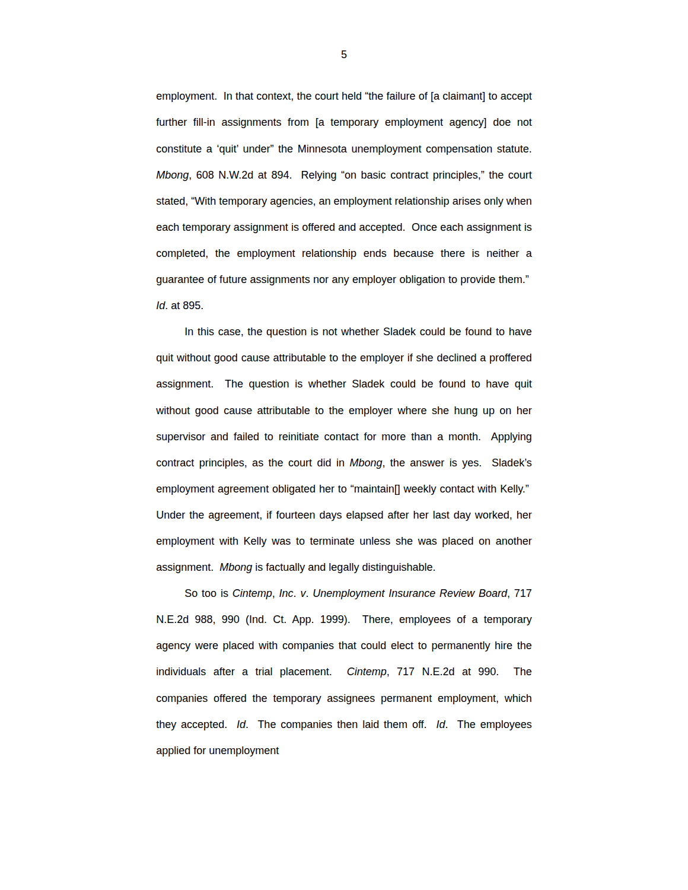5
employment. In that context, the court held “the failure of [a claimant] to accept further fill-in assignments from [a temporary employment agency] doe not constitute a ‘quit’ under” the Minnesota unemployment compensation statute. Mbong, 608 N.W.2d at 894. Relying “on basic contract principles,” the court stated, “With temporary agencies, an employment relationship arises only when each temporary assignment is offered and accepted. Once each assignment is completed, the employment relationship ends because there is neither a guarantee of future assignments nor any employer obligation to provide them.” Id. at 895.
In this case, the question is not whether Sladek could be found to have quit without good cause attributable to the employer if she declined a proffered assignment. The question is whether Sladek could be found to have quit without good cause attributable to the employer where she hung up on her supervisor and failed to reinitiate contact for more than a month. Applying contract principles, as the court did in Mbong, the answer is yes. Sladek’s employment agreement obligated her to “maintain[] weekly contact with Kelly.” Under the agreement, if fourteen days elapsed after her last day worked, her employment with Kelly was to terminate unless she was placed on another assignment. Mbong is factually and legally distinguishable.
So too is Cintemp, Inc. v. Unemployment Insurance Review Board, 717 N.E.2d 988, 990 (Ind. Ct. App. 1999). There, employees of a temporary agency were placed with companies that could elect to permanently hire the individuals after a trial placement. Cintemp, 717 N.E.2d at 990. The companies offered the temporary assignees permanent employment, which they accepted. Id. The companies then laid them off. Id. The employees applied for unemployment